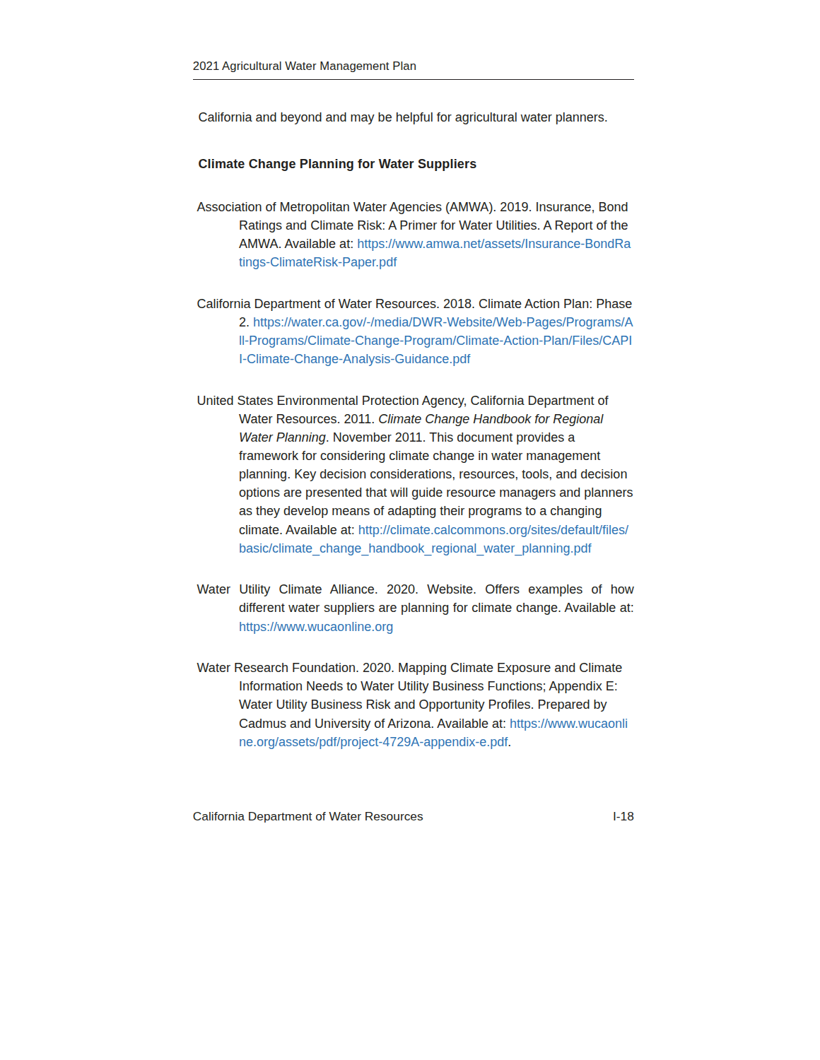2021 Agricultural Water Management Plan
California and beyond and may be helpful for agricultural water planners.
Climate Change Planning for Water Suppliers
Association of Metropolitan Water Agencies (AMWA). 2019. Insurance, Bond Ratings and Climate Risk: A Primer for Water Utilities. A Report of the AMWA. Available at: https://www.amwa.net/assets/Insurance-BondRatings-ClimateRisk-Paper.pdf
California Department of Water Resources. 2018. Climate Action Plan: Phase 2. https://water.ca.gov/-/media/DWR-Website/Web-Pages/Programs/All-Programs/Climate-Change-Program/Climate-Action-Plan/Files/CAPII-Climate-Change-Analysis-Guidance.pdf
United States Environmental Protection Agency, California Department of Water Resources. 2011. Climate Change Handbook for Regional Water Planning. November 2011. This document provides a framework for considering climate change in water management planning. Key decision considerations, resources, tools, and decision options are presented that will guide resource managers and planners as they develop means of adapting their programs to a changing climate. Available at: http://climate.calcommons.org/sites/default/files/basic/climate_change_handbook_regional_water_planning.pdf
Water Utility Climate Alliance. 2020. Website. Offers examples of how different water suppliers are planning for climate change. Available at: https://www.wucaonline.org
Water Research Foundation. 2020. Mapping Climate Exposure and Climate Information Needs to Water Utility Business Functions; Appendix E: Water Utility Business Risk and Opportunity Profiles. Prepared by Cadmus and University of Arizona. Available at: https://www.wucaonline.org/assets/pdf/project-4729A-appendix-e.pdf.
California Department of Water Resources
I-18